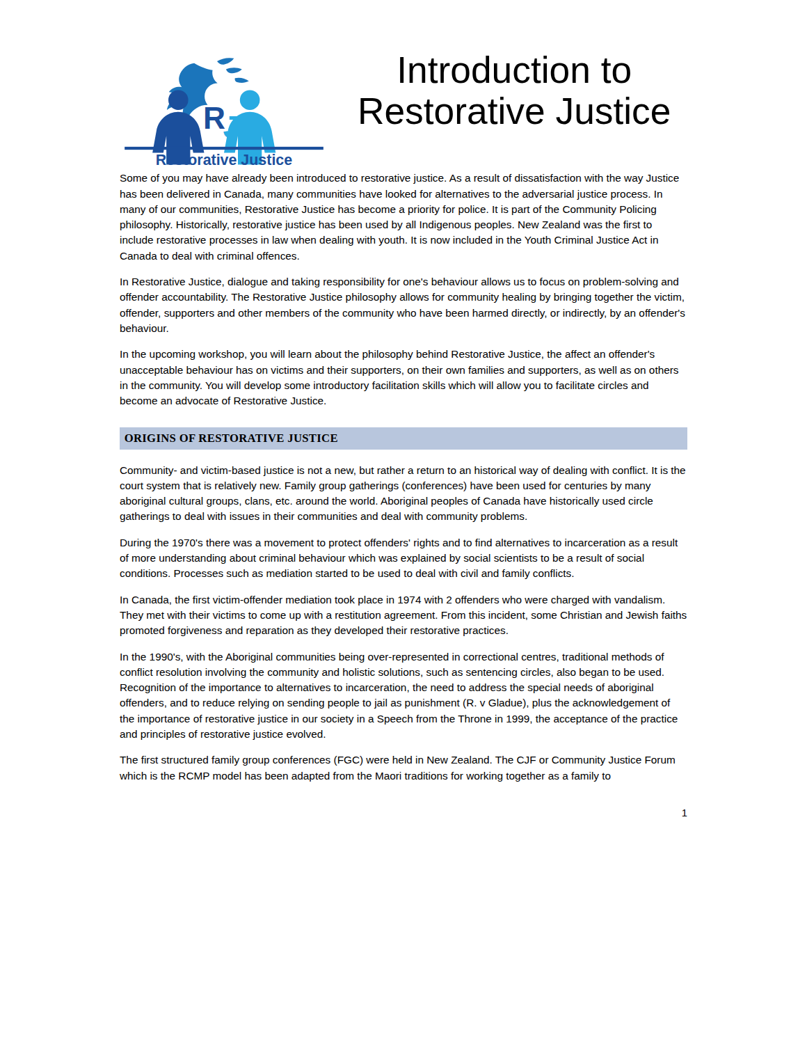Restorative Justice logo R J Restorative Justice
Introduction to
Restorative Justice
Some of you may have already been introduced to restorative justice. As a result of dissatisfaction with the way Justice has been delivered in Canada, many communities have looked for alternatives to the adversarial justice process. In many of our communities, Restorative Justice has become a priority for police. It is part of the Community Policing philosophy. Historically, restorative justice has been used by all Indigenous peoples. New Zealand was the first to include restorative processes in law when dealing with youth. It is now included in the Youth Criminal Justice Act in Canada to deal with criminal offences.
In Restorative Justice, dialogue and taking responsibility for one's behaviour allows us to focus on problem-solving and offender accountability. The Restorative Justice philosophy allows for community healing by bringing together the victim, offender, supporters and other members of the community who have been harmed directly, or indirectly, by an offender's behaviour.
In the upcoming workshop, you will learn about the philosophy behind Restorative Justice, the affect an offender's unacceptable behaviour has on victims and their supporters, on their own families and supporters, as well as on others in the community. You will develop some introductory facilitation skills which will allow you to facilitate circles and become an advocate of Restorative Justice.
ORIGINS OF RESTORATIVE JUSTICE
Community- and victim-based justice is not a new, but rather a return to an historical way of dealing with conflict. It is the court system that is relatively new. Family group gatherings (conferences) have been used for centuries by many aboriginal cultural groups, clans, etc. around the world. Aboriginal peoples of Canada have historically used circle gatherings to deal with issues in their communities and deal with community problems.
During the 1970's there was a movement to protect offenders' rights and to find alternatives to incarceration as a result of more understanding about criminal behaviour which was explained by social scientists to be a result of social conditions. Processes such as mediation started to be used to deal with civil and family conflicts.
In Canada, the first victim-offender mediation took place in 1974 with 2 offenders who were charged with vandalism. They met with their victims to come up with a restitution agreement. From this incident, some Christian and Jewish faiths promoted forgiveness and reparation as they developed their restorative practices.
In the 1990's, with the Aboriginal communities being over-represented in correctional centres, traditional methods of conflict resolution involving the community and holistic solutions, such as sentencing circles, also began to be used. Recognition of the importance to alternatives to incarceration, the need to address the special needs of aboriginal offenders, and to reduce relying on sending people to jail as punishment (R. v Gladue), plus the acknowledgement of the importance of restorative justice in our society in a Speech from the Throne in 1999, the acceptance of the practice and principles of restorative justice evolved.
The first structured family group conferences (FGC) were held in New Zealand. The CJF or Community Justice Forum which is the RCMP model has been adapted from the Maori traditions for working together as a family to
1